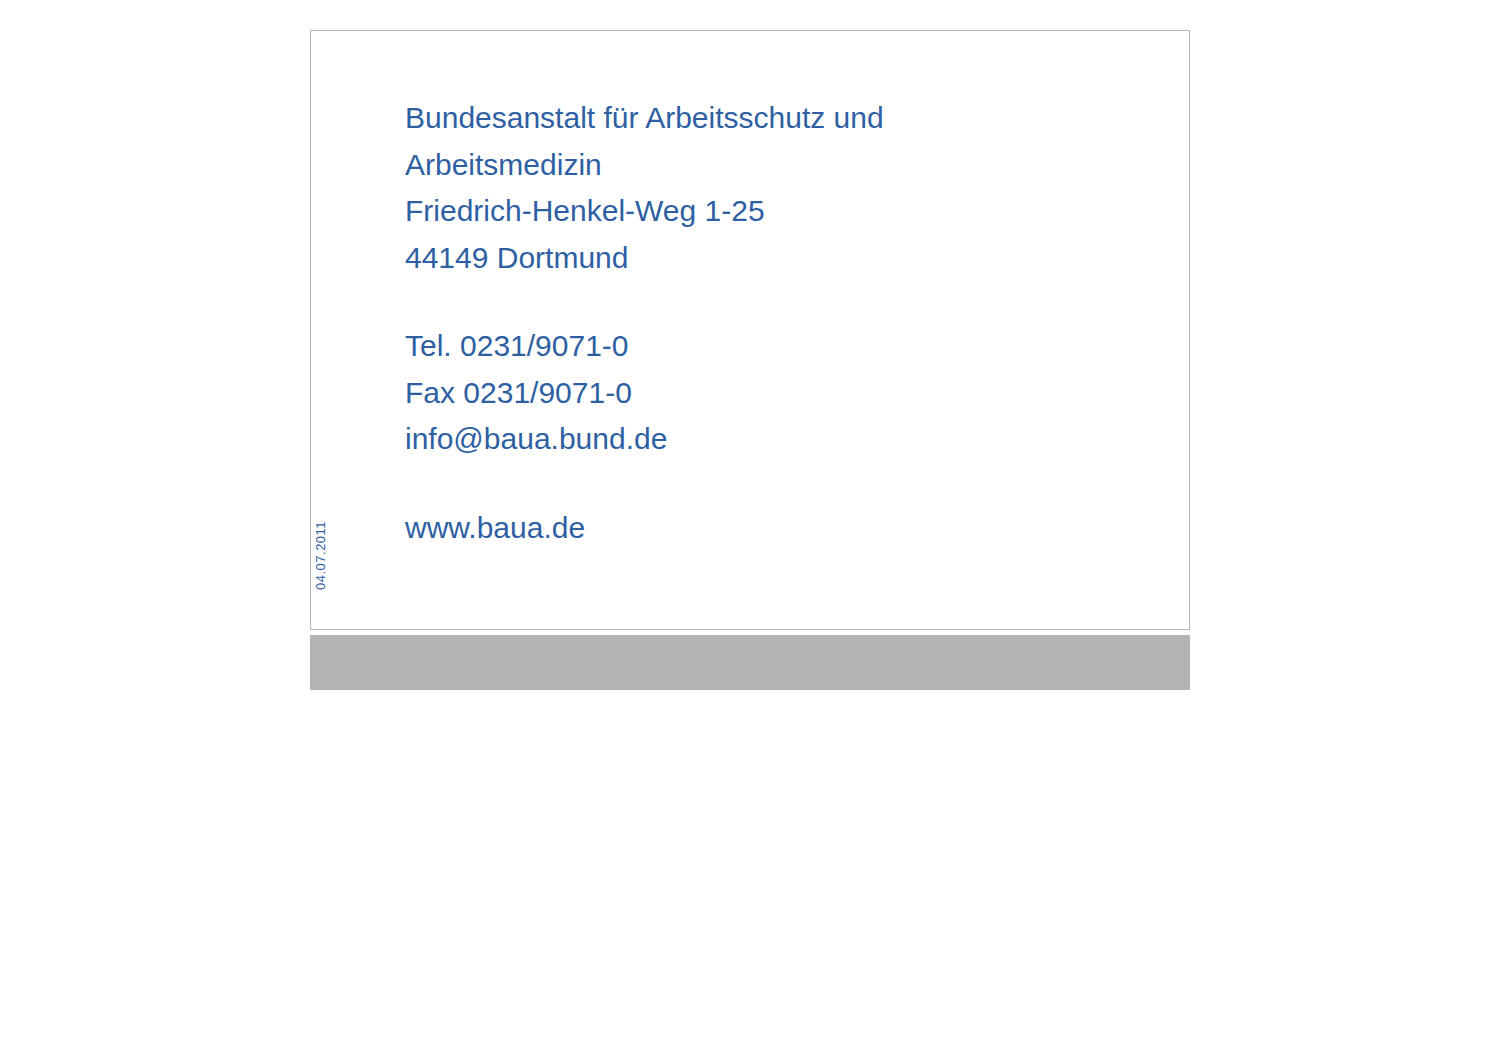Bundesanstalt für Arbeitsschutz und
Arbeitsmedizin
Friedrich-Henkel-Weg 1-25
44149 Dortmund
Tel. 0231/9071-0
Fax 0231/9071-0
info@baua.bund.de
www.baua.de
04.07.2011